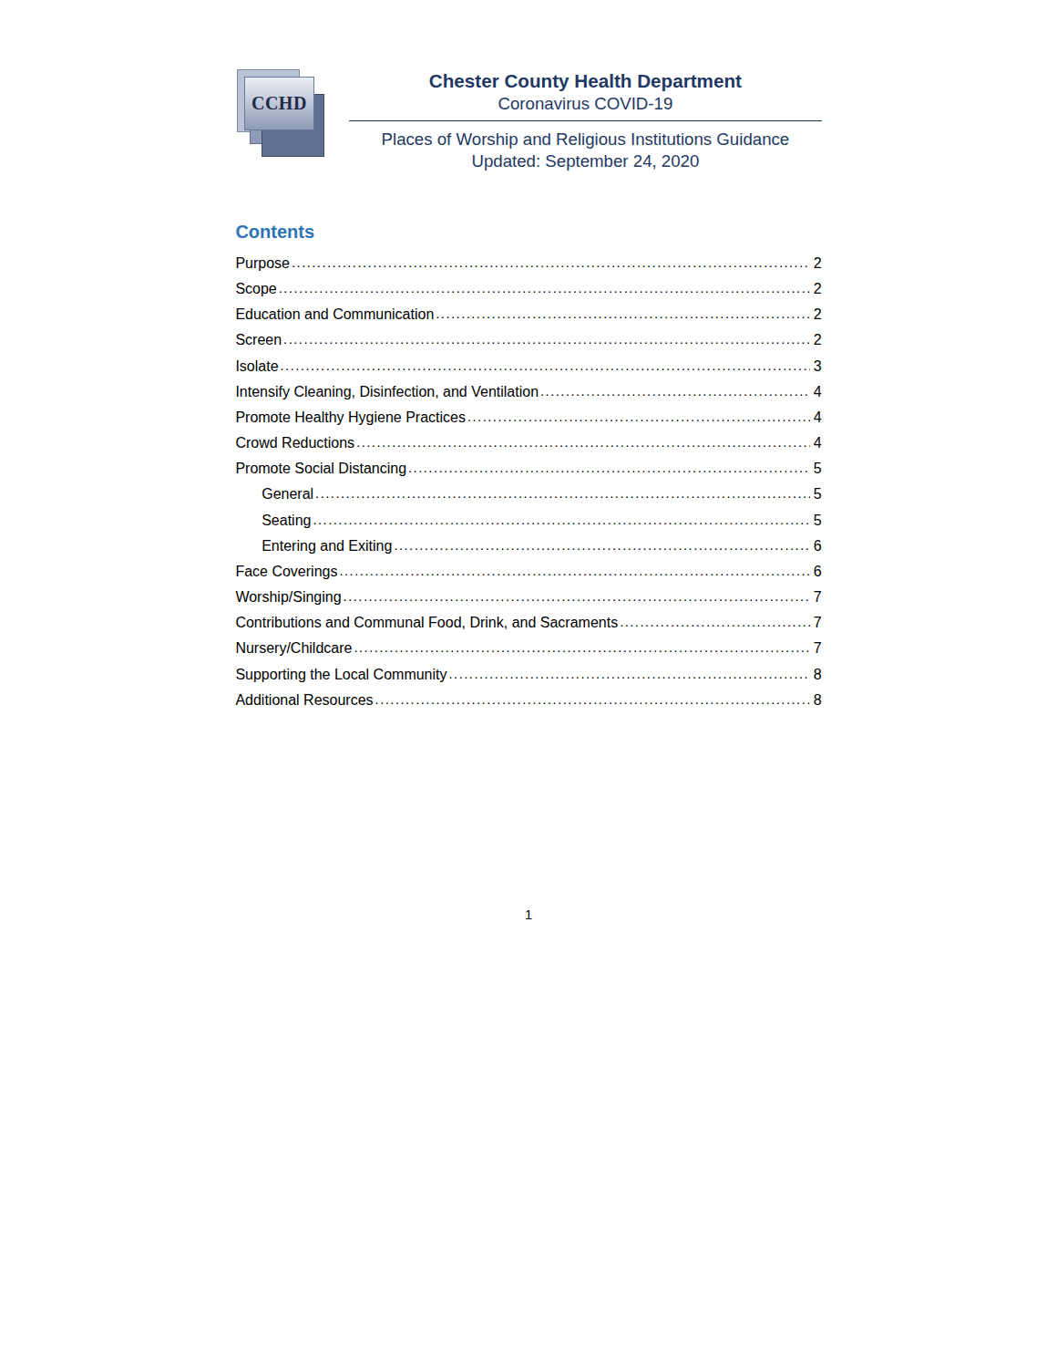CCHD
Chester County Health Department
Coronavirus COVID-19
Places of Worship and Religious Institutions Guidance
Updated: September 24, 2020
Contents
Purpose........................................................................................................................................... 2
Scope.............................................................................................................................................. 2
Education and Communication..................................................................................................... 2
Screen............................................................................................................................................ 2
Isolate............................................................................................................................................. 3
Intensify Cleaning, Disinfection, and Ventilation......................................................................... 4
Promote Healthy Hygiene Practices......................................................................................... 4
Crowd Reductions......................................................................................................................... 4
Promote Social Distancing............................................................................................................. 5
General................................................................................................................................. 5
Seating.................................................................................................................................. 5
Entering and Exiting............................................................................................................. 6
Face Coverings.............................................................................................................................. 6
Worship/Singing........................................................................................................................... 7
Contributions and Communal Food, Drink, and Sacraments....................................................... 7
Nursery/Childcare......................................................................................................................... 7
Supporting the Local Community............................................................................................... 8
Additional Resources..................................................................................................................... 8
1